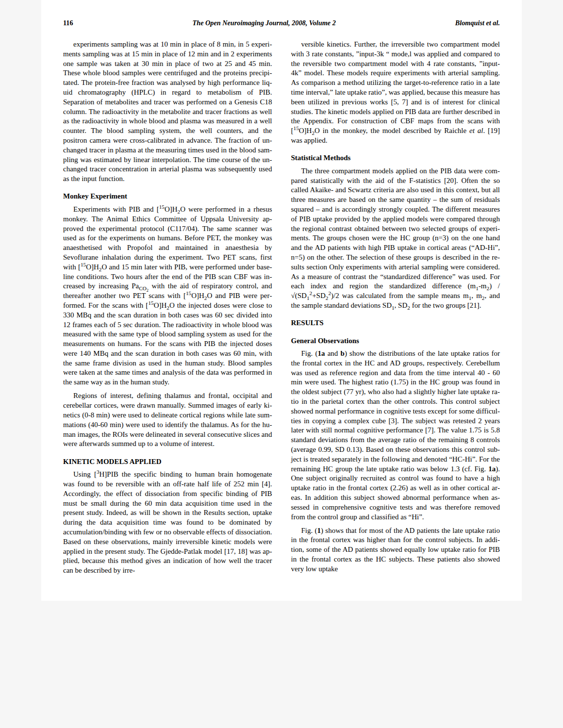116 The Open Neuroimaging Journal, 2008, Volume 2 Blomquist et al.
experiments sampling was at 10 min in place of 8 min, in 5 experiments sampling was at 15 min in place of 12 min and in 2 experiments one sample was taken at 30 min in place of two at 25 and 45 min. These whole blood samples were centrifuged and the proteins precipitated. The protein-free fraction was analysed by high performance liquid chromatography (HPLC) in regard to metabolism of PIB. Separation of metabolites and tracer was performed on a Genesis C18 column. The radioactivity in the metabolite and tracer fractions as well as the radioactivity in whole blood and plasma was measured in a well counter. The blood sampling system, the well counters, and the positron camera were cross-calibrated in advance. The fraction of unchanged tracer in plasma at the measuring times used in the blood sampling was estimated by linear interpolation. The time course of the unchanged tracer concentration in arterial plasma was subsequently used as the input function.
Monkey Experiment
Experiments with PIB and [15O]H2O were performed in a rhesus monkey. The Animal Ethics Committee of Uppsala University approved the experimental protocol (C117/04). The same scanner was used as for the experiments on humans. Before PET, the monkey was anaesthetised with Propofol and maintained in anaesthesia by Sevoflurane inhalation during the experiment. Two PET scans, first with [15O]H2O and 15 min later with PIB, were performed under baseline conditions. Two hours after the end of the PIB scan CBF was increased by increasing PaCO2 with the aid of respiratory control, and thereafter another two PET scans with [15O]H2O and PIB were performed. For the scans with [15O]H2O the injected doses were close to 330 MBq and the scan duration in both cases was 60 sec divided into 12 frames each of 5 sec duration. The radioactivity in whole blood was measured with the same type of blood sampling system as used for the measurements on humans. For the scans with PIB the injected doses were 140 MBq and the scan duration in both cases was 60 min, with the same frame division as used in the human study. Blood samples were taken at the same times and analysis of the data was performed in the same way as in the human study.
Regions of interest, defining thalamus and frontal, occipital and cerebellar cortices, were drawn manually. Summed images of early kinetics (0-8 min) were used to delineate cortical regions while late summations (40-60 min) were used to identify the thalamus. As for the human images, the ROIs were delineated in several consecutive slices and were afterwards summed up to a volume of interest.
Kinetic Models Applied
Using [3H]PIB the specific binding to human brain homogenate was found to be reversible with an off-rate half life of 252 min [4]. Accordingly, the effect of dissociation from specific binding of PIB must be small during the 60 min data acquisition time used in the present study. Indeed, as will be shown in the Results section, uptake during the data acquisition time was found to be dominated by accumulation/binding with few or no observable effects of dissociation. Based on these observations, mainly irreversible kinetic models were applied in the present study. The Gjedde-Patlak model [17, 18] was applied, because this method gives an indication of how well the tracer can be described by irre-
versible kinetics. Further, the irreversible two compartment model with 3 rate constants, ”input-3k “ mode,l was applied and compared to the reversible two compartment model with 4 rate constants, ”input-4k” model. These models require experiments with arterial sampling. As comparison a method utilizing the target-to-reference ratio in a late time interval,” late uptake ratio”, was applied, because this measure has been utilized in previous works [5, 7] and is of interest for clinical studies. The kinetic models applied on PIB data are further described in the Appendix. For construction of CBF maps from the scans with [15O]H2O in the monkey, the model described by Raichle et al. [19] was applied.
Statistical Methods
The three compartment models applied on the PIB data were compared statistically with the aid of the F-statistics [20]. Often the so called Akaike- and Scwartz criteria are also used in this context, but all three measures are based on the same quantity – the sum of residuals squared – and is accordingly strongly coupled. The different measures of PIB uptake provided by the applied models were compared through the regional contrast obtained between two selected groups of experiments. The groups chosen were the HC group (n=3) on the one hand and the AD patients with high PIB uptake in cortical areas (“AD-Hi”, n=5) on the other. The selection of these groups is described in the results section Only experiments with arterial sampling were considered. As a measure of contrast the “standardized difference” was used. For each index and region the standardized difference (m1-m2) / √(SD12+SD22)/2 was calculated from the sample means m1, m2, and the sample standard deviations SD1, SD2 for the two groups [21].
Results
General Observations
Fig. (1a and b) show the distributions of the late uptake ratios for the frontal cortex in the HC and AD groups, respectively. Cerebellum was used as reference region and data from the time interval 40 - 60 min were used. The highest ratio (1.75) in the HC group was found in the oldest subject (77 yr), who also had a slightly higher late uptake ratio in the parietal cortex than the other controls. This control subject showed normal performance in cognitive tests except for some difficulties in copying a complex cube [3]. The subject was retested 2 years later with still normal cognitive performance [7]. The value 1.75 is 5.8 standard deviations from the average ratio of the remaining 8 controls (average 0.99, SD 0.13). Based on these observations this control subject is treated separately in the following and denoted “HC-Hi”. For the remaining HC group the late uptake ratio was below 1.3 (cf. Fig. 1a). One subject originally recruited as control was found to have a high uptake ratio in the frontal cortex (2.26) as well as in other cortical areas. In addition this subject showed abnormal performance when assessed in comprehensive cognitive tests and was therefore removed from the control group and classified as “Hi”.
Fig. (1) shows that for most of the AD patients the late uptake ratio in the frontal cortex was higher than for the control subjects. In addition, some of the AD patients showed equally low uptake ratio for PIB in the frontal cortex as the HC subjects. These patients also showed very low uptake